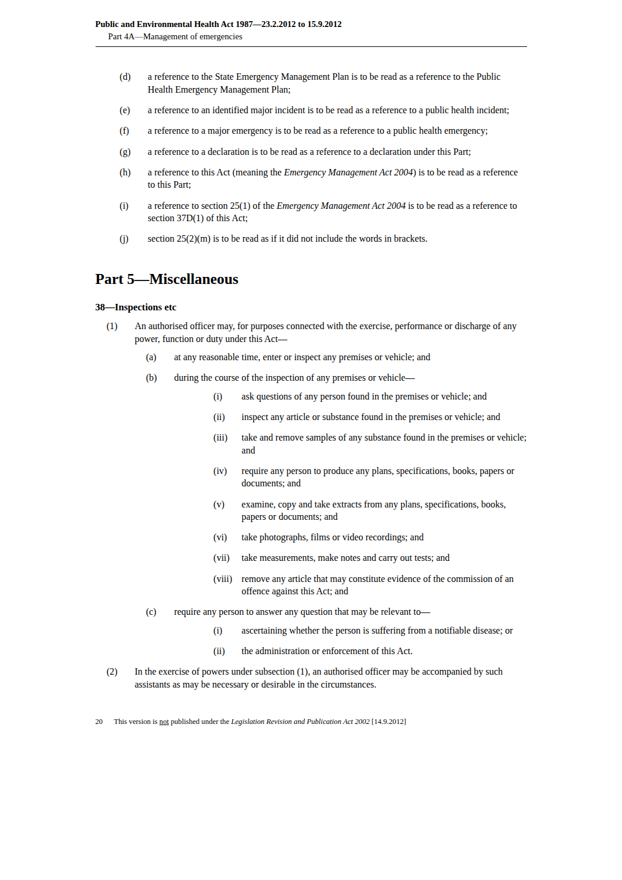Public and Environmental Health Act 1987—23.2.2012 to 15.9.2012
Part 4A—Management of emergencies
(d) a reference to the State Emergency Management Plan is to be read as a reference to the Public Health Emergency Management Plan;
(e) a reference to an identified major incident is to be read as a reference to a public health incident;
(f) a reference to a major emergency is to be read as a reference to a public health emergency;
(g) a reference to a declaration is to be read as a reference to a declaration under this Part;
(h) a reference to this Act (meaning the Emergency Management Act 2004) is to be read as a reference to this Part;
(i) a reference to section 25(1) of the Emergency Management Act 2004 is to be read as a reference to section 37D(1) of this Act;
(j) section 25(2)(m) is to be read as if it did not include the words in brackets.
Part 5—Miscellaneous
38—Inspections etc
(1)
An authorised officer may, for purposes connected with the exercise, performance or discharge of any power, function or duty under this Act—
(a) at any reasonable time, enter or inspect any premises or vehicle; and
(b)
during the course of the inspection of any premises or vehicle—
(i) ask questions of any person found in the premises or vehicle; and
(ii) inspect any article or substance found in the premises or vehicle; and
(iii) take and remove samples of any substance found in the premises or vehicle; and
(iv) require any person to produce any plans, specifications, books, papers or documents; and
(v) examine, copy and take extracts from any plans, specifications, books, papers or documents; and
(vi) take photographs, films or video recordings; and
(vii) take measurements, make notes and carry out tests; and
(viii) remove any article that may constitute evidence of the commission of an offence against this Act; and
(c)
require any person to answer any question that may be relevant to—
(i) ascertaining whether the person is suffering from a notifiable disease; or
(ii) the administration or enforcement of this Act.
(2) In the exercise of powers under subsection (1), an authorised officer may be accompanied by such assistants as may be necessary or desirable in the circumstances.
20 This version is not published under the Legislation Revision and Publication Act 2002 [14.9.2012]